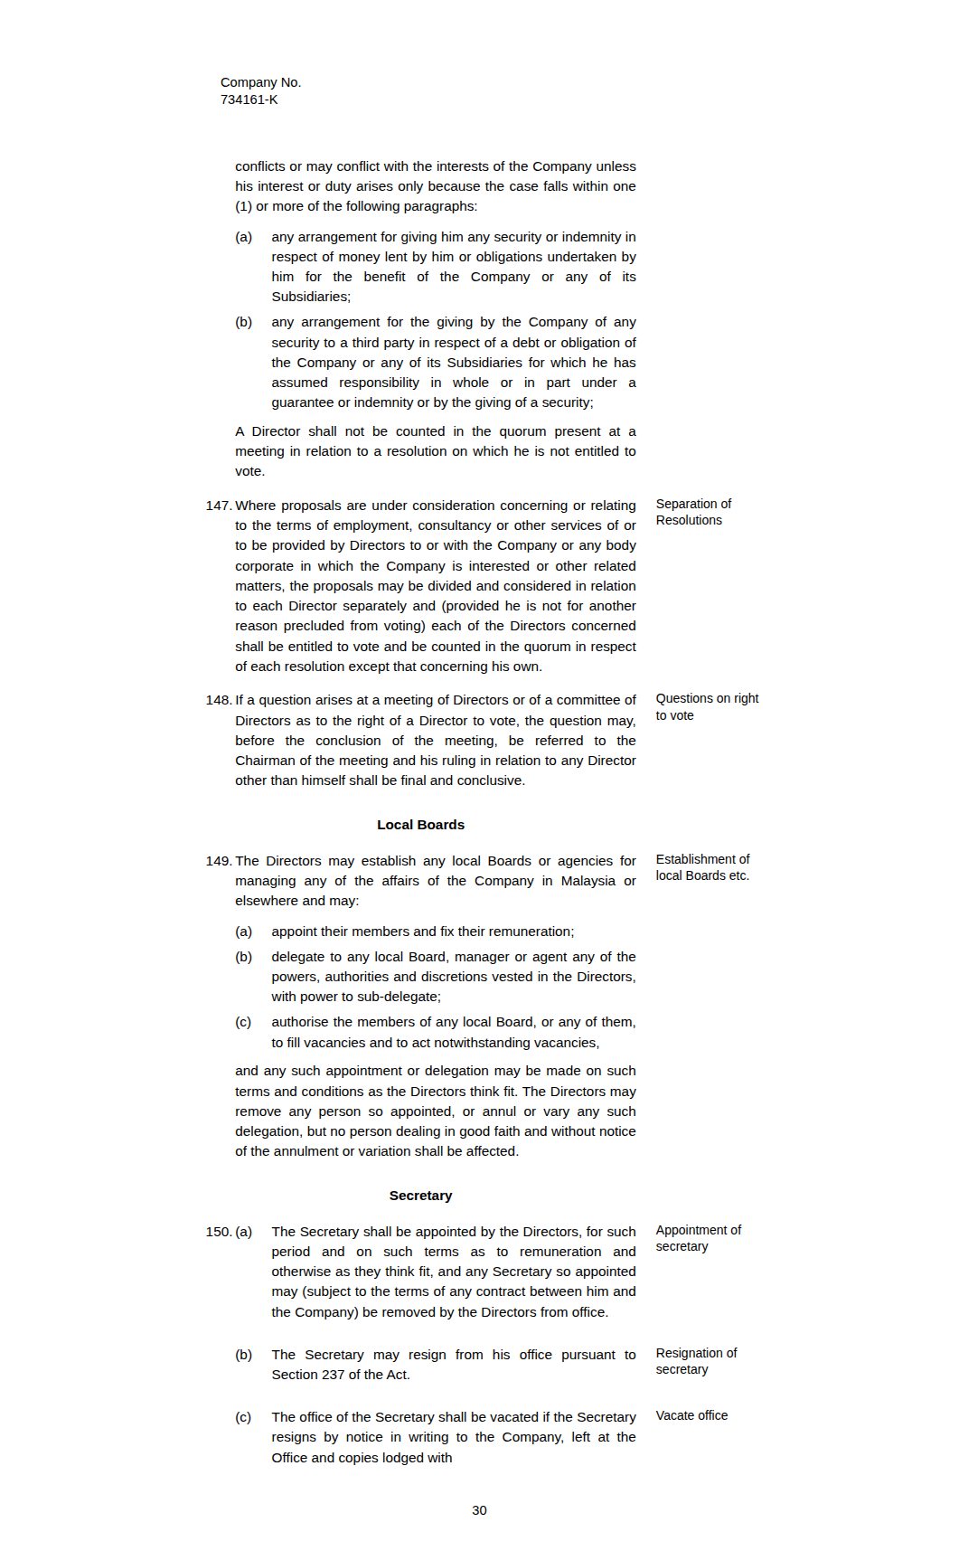Company No.
734161-K
conflicts or may conflict with the interests of the Company unless his interest or duty arises only because the case falls within one (1) or more of the following paragraphs:
(a) any arrangement for giving him any security or indemnity in respect of money lent by him or obligations undertaken by him for the benefit of the Company or any of its Subsidiaries;
(b) any arrangement for the giving by the Company of any security to a third party in respect of a debt or obligation of the Company or any of its Subsidiaries for which he has assumed responsibility in whole or in part under a guarantee or indemnity or by the giving of a security;
A Director shall not be counted in the quorum present at a meeting in relation to a resolution on which he is not entitled to vote.
147.
Where proposals are under consideration concerning or relating to the terms of employment, consultancy or other services of or to be provided by Directors to or with the Company or any body corporate in which the Company is interested or other related matters, the proposals may be divided and considered in relation to each Director separately and (provided he is not for another reason precluded from voting) each of the Directors concerned shall be entitled to vote and be counted in the quorum in respect of each resolution except that concerning his own.
Separation of Resolutions
148.
If a question arises at a meeting of Directors or of a committee of Directors as to the right of a Director to vote, the question may, before the conclusion of the meeting, be referred to the Chairman of the meeting and his ruling in relation to any Director other than himself shall be final and conclusive.
Questions on right to vote
Local Boards
149.
The Directors may establish any local Boards or agencies for managing any of the affairs of the Company in Malaysia or elsewhere and may:
(a) appoint their members and fix their remuneration;
(b) delegate to any local Board, manager or agent any of the powers, authorities and discretions vested in the Directors, with power to sub-delegate;
(c) authorise the members of any local Board, or any of them, to fill vacancies and to act notwithstanding vacancies,
and any such appointment or delegation may be made on such terms and conditions as the Directors think fit. The Directors may remove any person so appointed, or annul or vary any such delegation, but no person dealing in good faith and without notice of the annulment or variation shall be affected.
Establishment of local Boards etc.
Secretary
150.
(a) The Secretary shall be appointed by the Directors, for such period and on such terms as to remuneration and otherwise as they think fit, and any Secretary so appointed may (subject to the terms of any contract between him and the Company) be removed by the Directors from office.
Appointment of secretary
(b) The Secretary may resign from his office pursuant to Section 237 of the Act.
Resignation of secretary
(c) The office of the Secretary shall be vacated if the Secretary resigns by notice in writing to the Company, left at the Office and copies lodged with
Vacate office
30